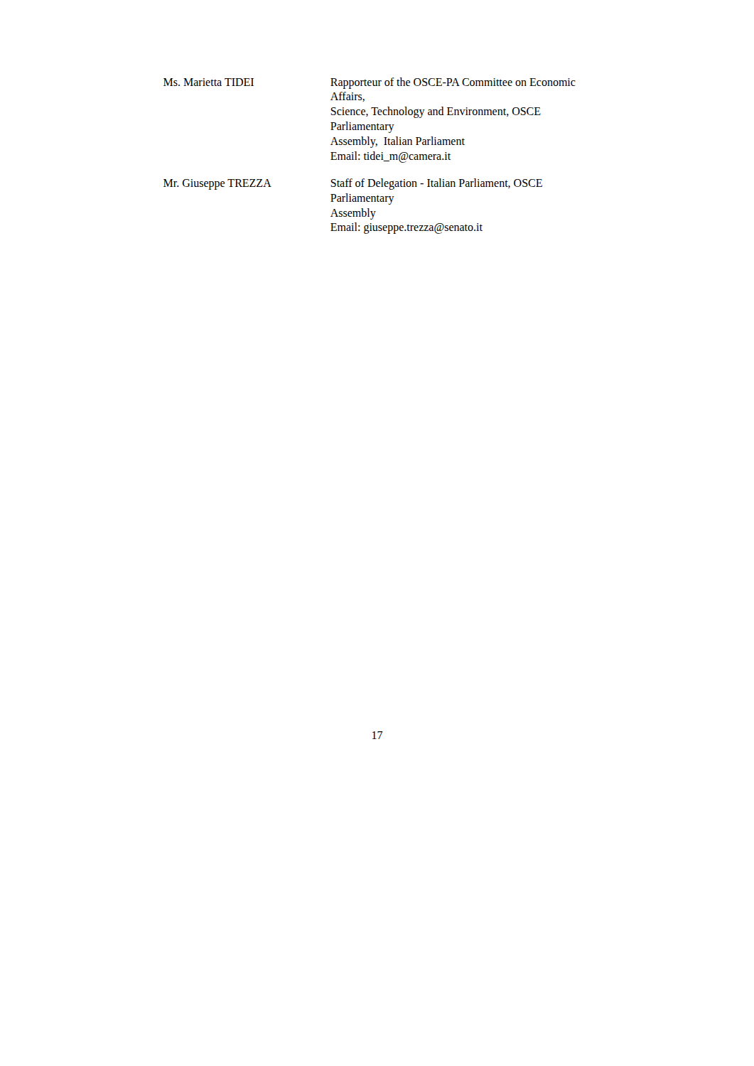| Ms. Marietta TIDEI | Rapporteur of the OSCE-PA Committee on Economic Affairs, Science, Technology and Environment, OSCE Parliamentary Assembly, Italian Parliament Email: tidei_m@camera.it |
| Mr. Giuseppe TREZZA | Staff of Delegation - Italian Parliament, OSCE Parliamentary Assembly Email: giuseppe.trezza@senato.it |
17